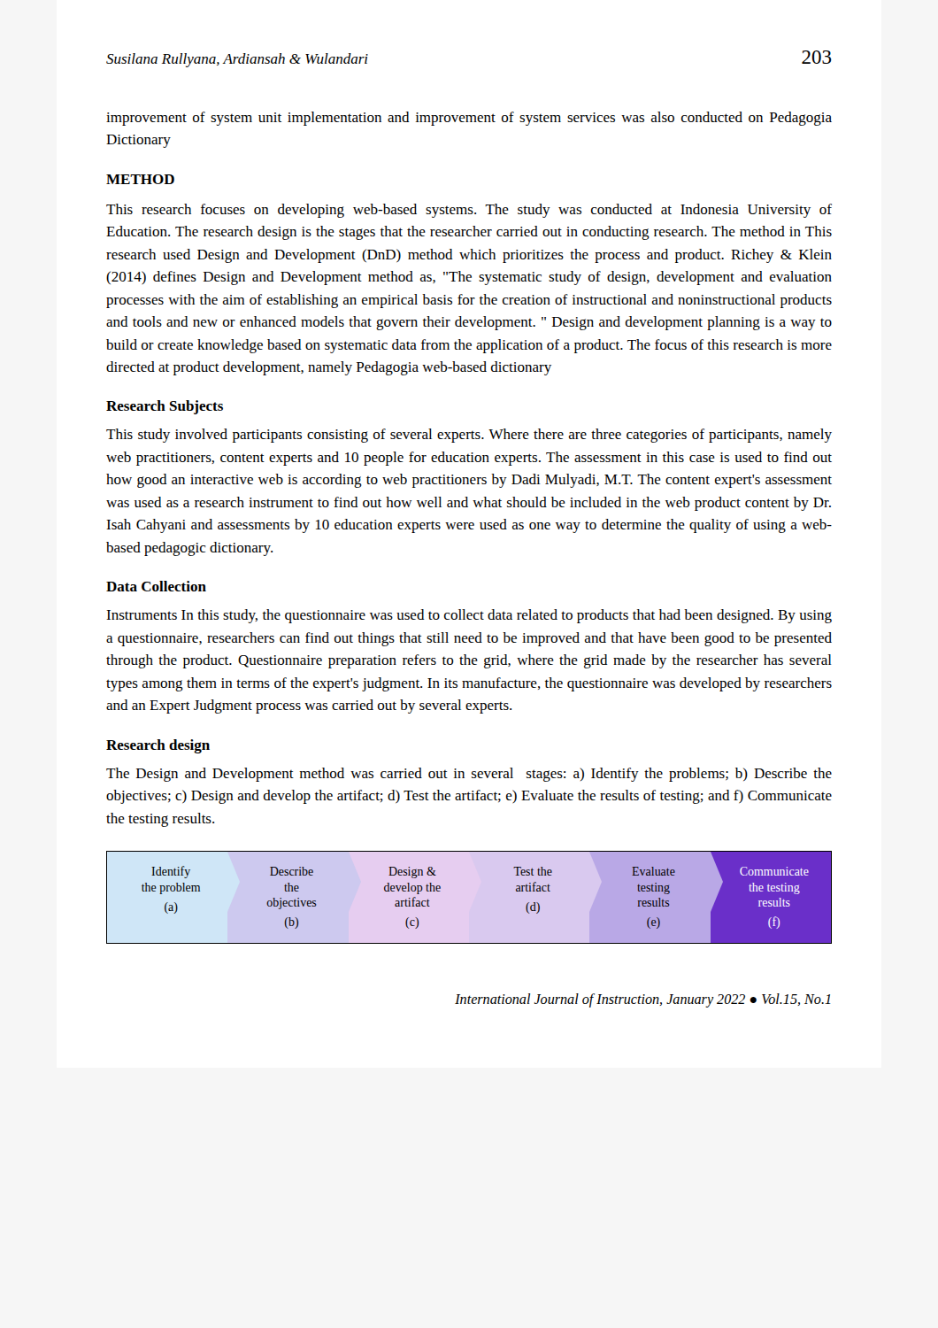Susilana Rullyana, Ardiansah & Wulandari
203
improvement of system unit implementation and improvement of system services was also conducted on Pedagogia Dictionary
Method
This research focuses on developing web-based systems. The study was conducted at Indonesia University of Education. The research design is the stages that the researcher carried out in conducting research. The method in This research used Design and Development (DnD) method which prioritizes the process and product. Richey & Klein (2014) defines Design and Development method as, "The systematic study of design, development and evaluation processes with the aim of establishing an empirical basis for the creation of instructional and noninstructional products and tools and new or enhanced models that govern their development. " Design and development planning is a way to build or create knowledge based on systematic data from the application of a product. The focus of this research is more directed at product development, namely Pedagogia web-based dictionary
Research Subjects
This study involved participants consisting of several experts. Where there are three categories of participants, namely web practitioners, content experts and 10 people for education experts. The assessment in this case is used to find out how good an interactive web is according to web practitioners by Dadi Mulyadi, M.T. The content expert's assessment was used as a research instrument to find out how well and what should be included in the web product content by Dr. Isah Cahyani and assessments by 10 education experts were used as one way to determine the quality of using a web-based pedagogic dictionary.
Data Collection
Instruments In this study, the questionnaire was used to collect data related to products that had been designed. By using a questionnaire, researchers can find out things that still need to be improved and that have been good to be presented through the product. Questionnaire preparation refers to the grid, where the grid made by the researcher has several types among them in terms of the expert's judgment. In its manufacture, the questionnaire was developed by researchers and an Expert Judgment process was carried out by several experts.
Research design
The Design and Development method was carried out in several stages: a) Identify the problems; b) Describe the objectives; c) Design and develop the artifact; d) Test the artifact; e) Evaluate the results of testing; and f) Communicate the testing results.
Identify
the problem(a)
Describe
the
objectives(b)
Design &
develop the
artifact(c)
Test the
artifact(d)
Evaluate
testing
results(e)
Communicate
the testing
results(f)
International Journal of Instruction, January 2022 ● Vol.15, No.1